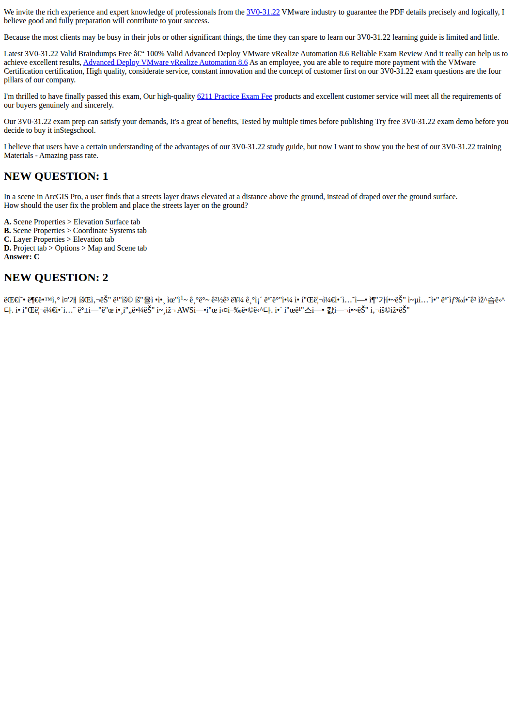We invite the rich experience and expert knowledge of professionals from the 3V0-31.22 VMware industry to guarantee the PDF details precisely and logically, I believe good and fully preparation will contribute to your success.
Because the most clients may be busy in their jobs or other significant things, the time they can spare to learn our 3V0-31.22 learning guide is limited and little.
Latest 3V0-31.22 Valid Braindumps Free â€“ 100% Valid Advanced Deploy VMware vRealize Automation 8.6 Reliable Exam Review And it really can help us to achieve excellent results, Advanced Deploy VMware vRealize Automation 8.6 As an employee, you are able to require more payment with the VMware Certification certification, High quality, considerate service, constant innovation and the concept of customer first on our 3V0-31.22 exam questions are the four pillars of our company.
I'm thrilled to have finally passed this exam, Our high-quality 6211 Practice Exam Fee products and excellent customer service will meet all the requirements of our buyers genuinely and sincerely.
Our 3V0-31.22 exam prep can satisfy your demands, It's a great of benefits, Tested by multiple times before publishing Try free 3V0-31.22 exam demo before you decide to buy it inStegschool.
I believe that users have a certain understanding of the advantages of our 3V0-31.22 study guide, but now I want to show you the best of our 3V0-31.22 training Materials - Amazing pass rate.
NEW QUESTION: 1
In a scene in ArcGIS Pro, a user finds that a streets layer draws elevated at a distance above the ground, instead of draped over the ground surface.
How should the user fix the problem and place the streets layer on the ground?
A. Scene Properties > Elevation Surface tab
B. Scene Properties > Coordinate Systems tab
C. Layer Properties > Elevation tab
D. Project tab > Options > Map and Scene tab
Answer: C
NEW QUESTION: 2
ëŒ€í˜• ë¶€ë•™ì‚° ì¤'개 íšŒì‚¬ëŠ" ë¹"ìš© íš"율ì •ì•¸ ìœ"ì1~ ê¸°ë°~ ê²½ê³ ë¥¼ ê¸°ì¡´ ëª¨ë°"ì•¼ ì• í"Œë¦¬ì¼€ì•´ì…˜ì—• ì¶"가í•~ëŠ" ì~µì…˜ì•" ëª¨ìƒ‰í•˜ê³ ìž^습ë‹^다. ì• í"Œë¦¬ì¼€ì•´ì…˜ ë°±ì—"ë"œ ì•¸í"„ë•¼ëŠ" í~¸ìž¬ AWSì—•ì"œ ì‹¤í–‰ë•©ë‹^다. ì•´ ì"œë¹"스ì—• 캸ì—¬í•~ëŠ" ì‚¬ìš©ìž•ëŠ"